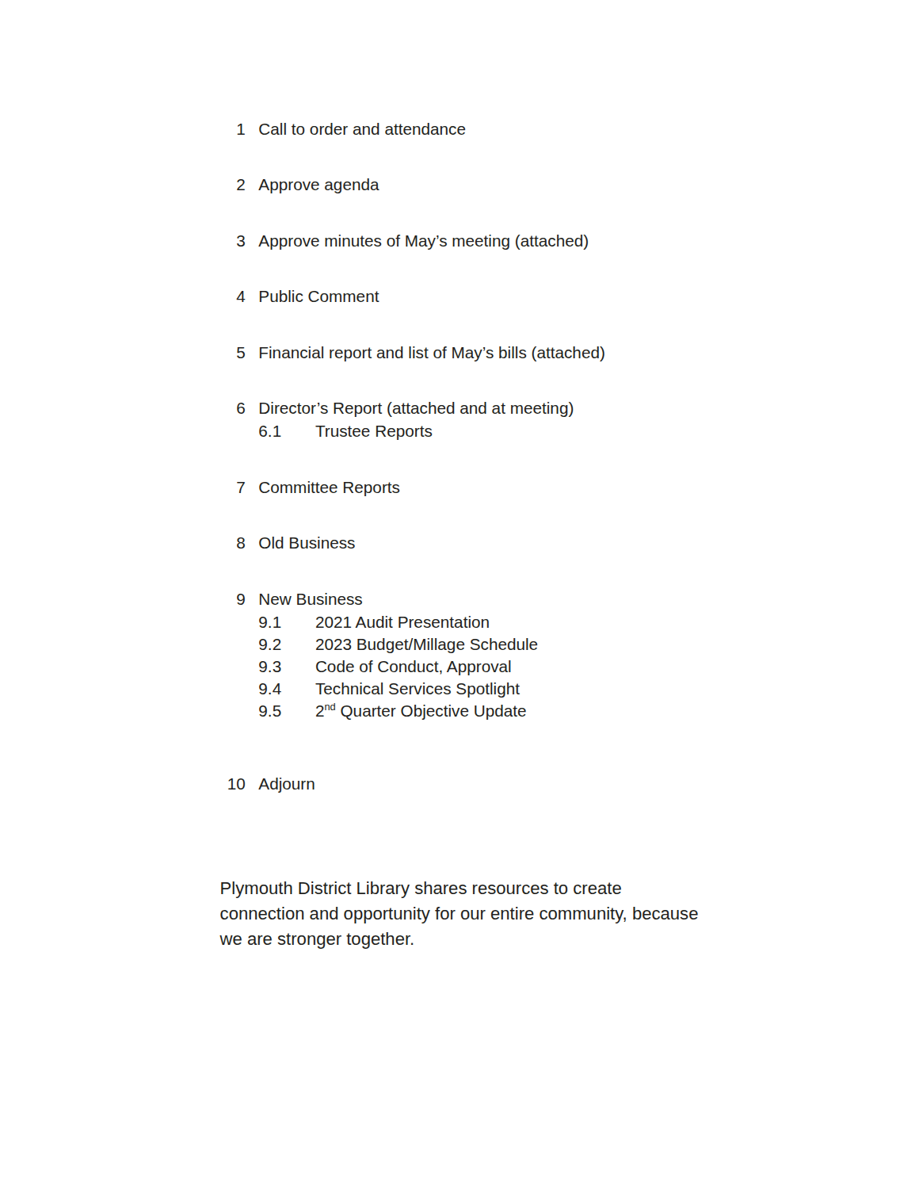Call to order and attendance
Approve agenda
Approve minutes of May’s meeting (attached)
Public Comment
Financial report and list of May’s bills (attached)
Director’s Report (attached and at meeting)
Trustee Reports
Committee Reports
Old Business
New Business
2021 Audit Presentation
2023 Budget/Millage Schedule
Code of Conduct, Approval
Technical Services Spotlight
2nd Quarter Objective Update
Adjourn
Plymouth District Library shares resources to create connection and opportunity for our entire community, because we are stronger together.